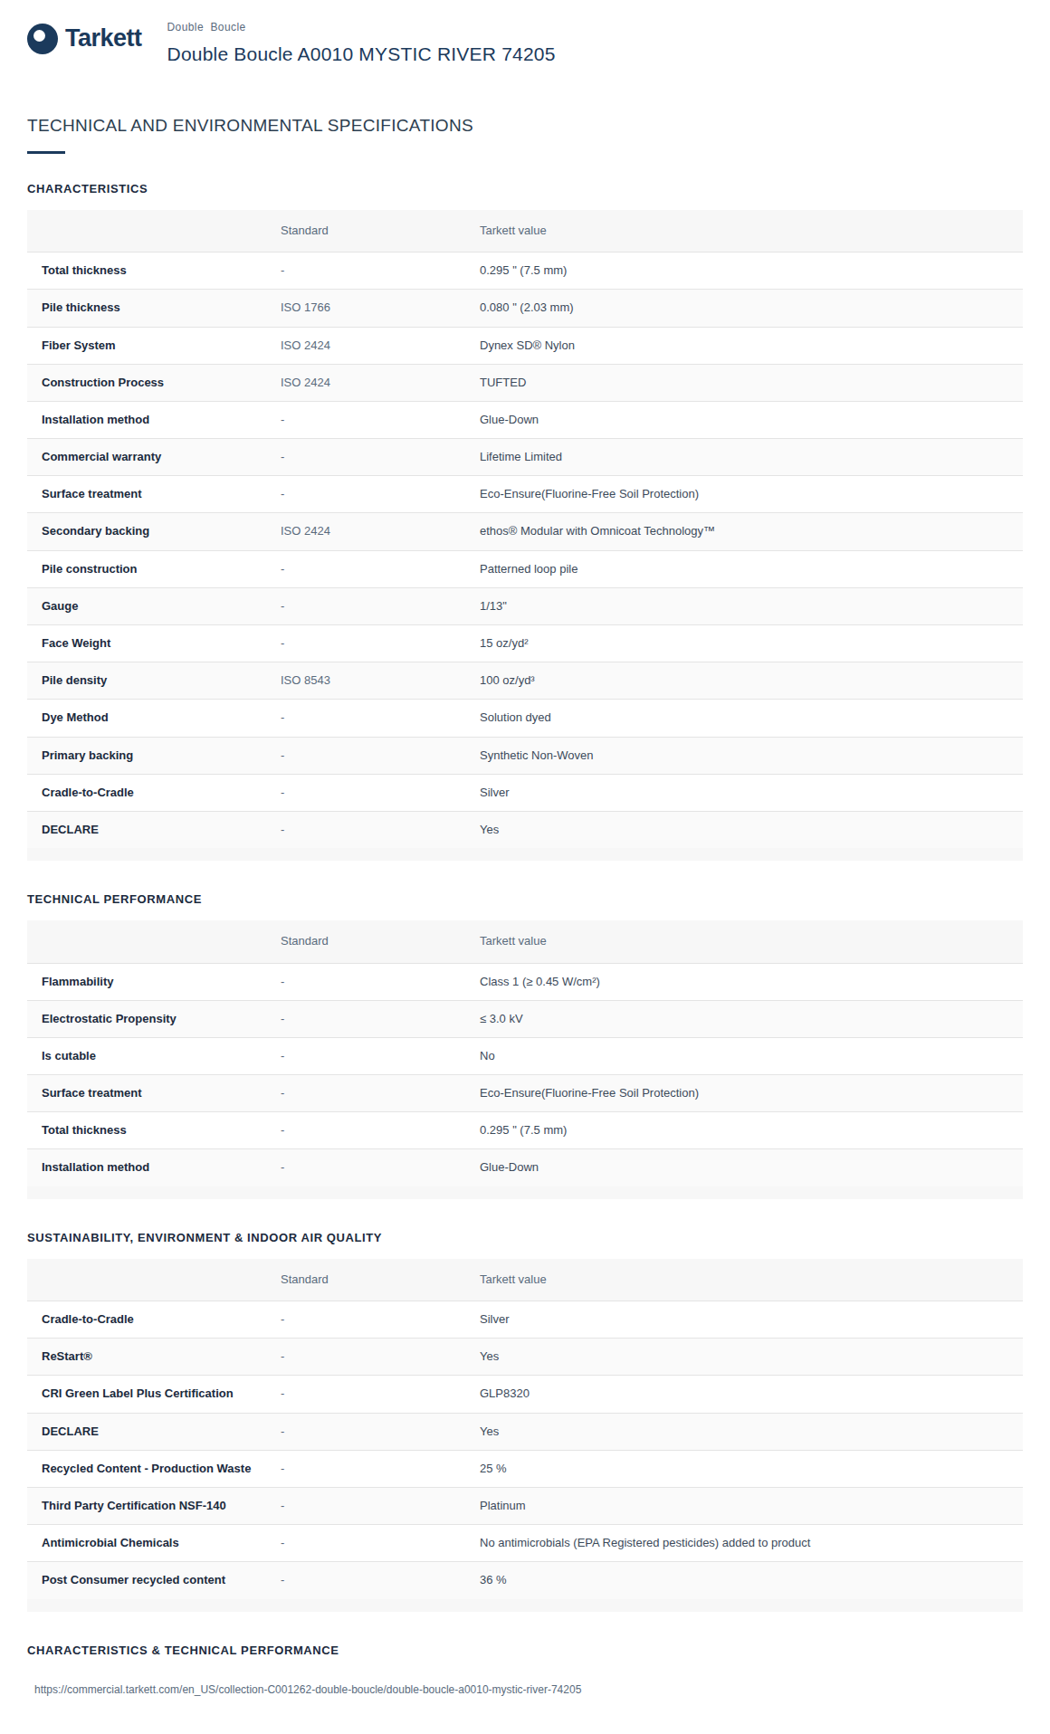Tarkett
Double Boucle
Double Boucle A0010 MYSTIC RIVER 74205
TECHNICAL AND ENVIRONMENTAL SPECIFICATIONS
CHARACTERISTICS
| | Standard | Tarkett value |
| --- | --- | --- |
| Total thickness | - | 0.295 " (7.5 mm) |
| Pile thickness | ISO 1766 | 0.080 " (2.03 mm) |
| Fiber System | ISO 2424 | Dynex SD® Nylon |
| Construction Process | ISO 2424 | TUFTED |
| Installation method | - | Glue-Down |
| Commercial warranty | - | Lifetime Limited |
| Surface treatment | - | Eco-Ensure(Fluorine-Free Soil Protection) |
| Secondary backing | ISO 2424 | ethos® Modular with Omnicoat Technology™ |
| Pile construction | - | Patterned loop pile |
| Gauge | - | 1/13" |
| Face Weight | - | 15 oz/yd² |
| Pile density | ISO 8543 | 100 oz/yd³ |
| Dye Method | - | Solution dyed |
| Primary backing | - | Synthetic Non-Woven |
| Cradle-to-Cradle | - | Silver |
| DECLARE | - | Yes |
TECHNICAL PERFORMANCE
| | Standard | Tarkett value |
| --- | --- | --- |
| Flammability | - | Class 1 (≥ 0.45 W/cm²) |
| Electrostatic Propensity | - | ≤ 3.0 kV |
| Is cutable | - | No |
| Surface treatment | - | Eco-Ensure(Fluorine-Free Soil Protection) |
| Total thickness | - | 0.295 " (7.5 mm) |
| Installation method | - | Glue-Down |
SUSTAINABILITY, ENVIRONMENT & INDOOR AIR QUALITY
| | Standard | Tarkett value |
| --- | --- | --- |
| Cradle-to-Cradle | - | Silver |
| ReStart® | - | Yes |
| CRI Green Label Plus Certification | - | GLP8320 |
| DECLARE | - | Yes |
| Recycled Content - Production Waste | - | 25 % |
| Third Party Certification NSF-140 | - | Platinum |
| Antimicrobial Chemicals | - | No antimicrobials (EPA Registered pesticides) added to product |
| Post Consumer recycled content | - | 36 % |
CHARACTERISTICS & TECHNICAL PERFORMANCE
https://commercial.tarkett.com/en_US/collection-C001262-double-boucle/double-boucle-a0010-mystic-river-74205